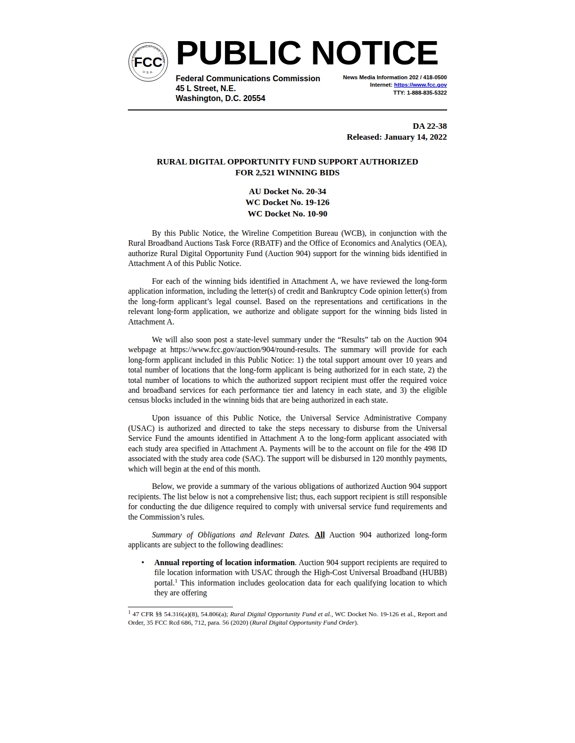FCC FEDERAL COMMUNICATIONS COMMISSION U.S.A.
PUBLIC NOTICE
Federal Communications Commission
45 L Street, N.E.
Washington, D.C. 20554
News Media Information 202 / 418-0500
Internet: https://www.fcc.gov
TTY: 1-888-835-5322
DA 22-38
Released: January 14, 2022
RURAL DIGITAL OPPORTUNITY FUND SUPPORT AUTHORIZED
FOR 2,521 WINNING BIDS
AU Docket No. 20-34
WC Docket No. 19-126
WC Docket No. 10-90
By this Public Notice, the Wireline Competition Bureau (WCB), in conjunction with the Rural Broadband Auctions Task Force (RBATF) and the Office of Economics and Analytics (OEA), authorize Rural Digital Opportunity Fund (Auction 904) support for the winning bids identified in Attachment A of this Public Notice.
For each of the winning bids identified in Attachment A, we have reviewed the long-form application information, including the letter(s) of credit and Bankruptcy Code opinion letter(s) from the long-form applicant’s legal counsel. Based on the representations and certifications in the relevant long-form application, we authorize and obligate support for the winning bids listed in Attachment A.
We will also soon post a state-level summary under the “Results” tab on the Auction 904 webpage at https://www.fcc.gov/auction/904/round-results. The summary will provide for each long-form applicant included in this Public Notice: 1) the total support amount over 10 years and total number of locations that the long-form applicant is being authorized for in each state, 2) the total number of locations to which the authorized support recipient must offer the required voice and broadband services for each performance tier and latency in each state, and 3) the eligible census blocks included in the winning bids that are being authorized in each state.
Upon issuance of this Public Notice, the Universal Service Administrative Company (USAC) is authorized and directed to take the steps necessary to disburse from the Universal Service Fund the amounts identified in Attachment A to the long-form applicant associated with each study area specified in Attachment A. Payments will be to the account on file for the 498 ID associated with the study area code (SAC). The support will be disbursed in 120 monthly payments, which will begin at the end of this month.
Below, we provide a summary of the various obligations of authorized Auction 904 support recipients. The list below is not a comprehensive list; thus, each support recipient is still responsible for conducting the due diligence required to comply with universal service fund requirements and the Commission’s rules.
Summary of Obligations and Relevant Dates. All Auction 904 authorized long-form applicants are subject to the following deadlines:
Annual reporting of location information. Auction 904 support recipients are required to file location information with USAC through the High-Cost Universal Broadband (HUBB) portal.1 This information includes geolocation data for each qualifying location to which they are offering
1 47 CFR §§ 54.316(a)(8), 54.806(a); Rural Digital Opportunity Fund et al., WC Docket No. 19-126 et al., Report and Order, 35 FCC Rcd 686, 712, para. 56 (2020) (Rural Digital Opportunity Fund Order).